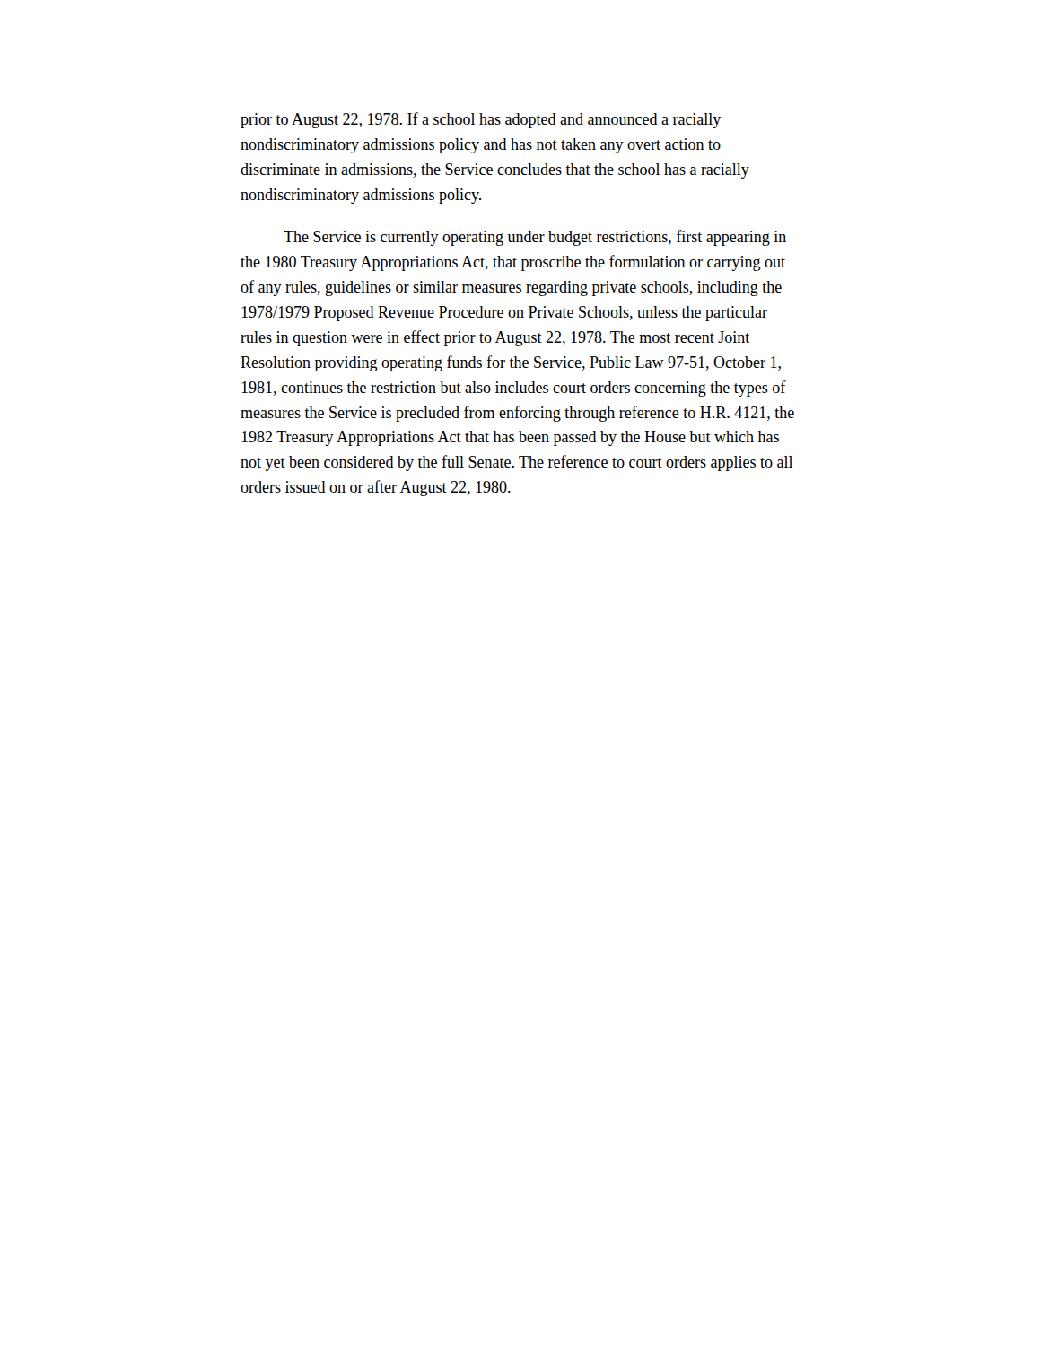prior to August 22, 1978. If a school has adopted and announced a racially nondiscriminatory admissions policy and has not taken any overt action to discriminate in admissions, the Service concludes that the school has a racially nondiscriminatory admissions policy.
The Service is currently operating under budget restrictions, first appearing in the 1980 Treasury Appropriations Act, that proscribe the formulation or carrying out of any rules, guidelines or similar measures regarding private schools, including the 1978/1979 Proposed Revenue Procedure on Private Schools, unless the particular rules in question were in effect prior to August 22, 1978. The most recent Joint Resolution providing operating funds for the Service, Public Law 97-51, October 1, 1981, continues the restriction but also includes court orders concerning the types of measures the Service is precluded from enforcing through reference to H.R. 4121, the 1982 Treasury Appropriations Act that has been passed by the House but which has not yet been considered by the full Senate. The reference to court orders applies to all orders issued on or after August 22, 1980.